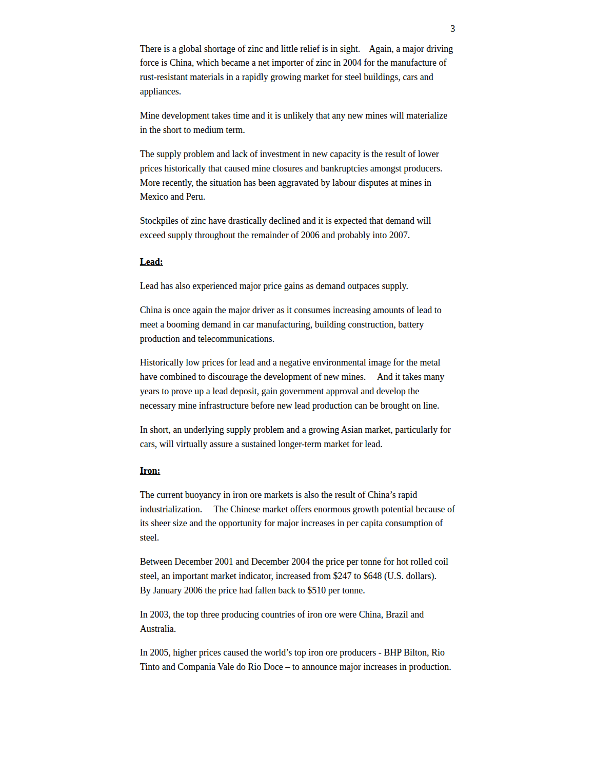3
There is a global shortage of zinc and little relief is in sight. Again, a major driving force is China, which became a net importer of zinc in 2004 for the manufacture of rust-resistant materials in a rapidly growing market for steel buildings, cars and appliances.
Mine development takes time and it is unlikely that any new mines will materialize in the short to medium term.
The supply problem and lack of investment in new capacity is the result of lower prices historically that caused mine closures and bankruptcies amongst producers. More recently, the situation has been aggravated by labour disputes at mines in Mexico and Peru.
Stockpiles of zinc have drastically declined and it is expected that demand will exceed supply throughout the remainder of 2006 and probably into 2007.
Lead:
Lead has also experienced major price gains as demand outpaces supply.
China is once again the major driver as it consumes increasing amounts of lead to meet a booming demand in car manufacturing, building construction, battery production and telecommunications.
Historically low prices for lead and a negative environmental image for the metal have combined to discourage the development of new mines. And it takes many years to prove up a lead deposit, gain government approval and develop the necessary mine infrastructure before new lead production can be brought on line.
In short, an underlying supply problem and a growing Asian market, particularly for cars, will virtually assure a sustained longer-term market for lead.
Iron:
The current buoyancy in iron ore markets is also the result of China’s rapid industrialization. The Chinese market offers enormous growth potential because of its sheer size and the opportunity for major increases in per capita consumption of steel.
Between December 2001 and December 2004 the price per tonne for hot rolled coil steel, an important market indicator, increased from $247 to $648 (U.S. dollars). By January 2006 the price had fallen back to $510 per tonne.
In 2003, the top three producing countries of iron ore were China, Brazil and Australia.
In 2005, higher prices caused the world’s top iron ore producers - BHP Bilton, Rio Tinto and Compania Vale do Rio Doce – to announce major increases in production.